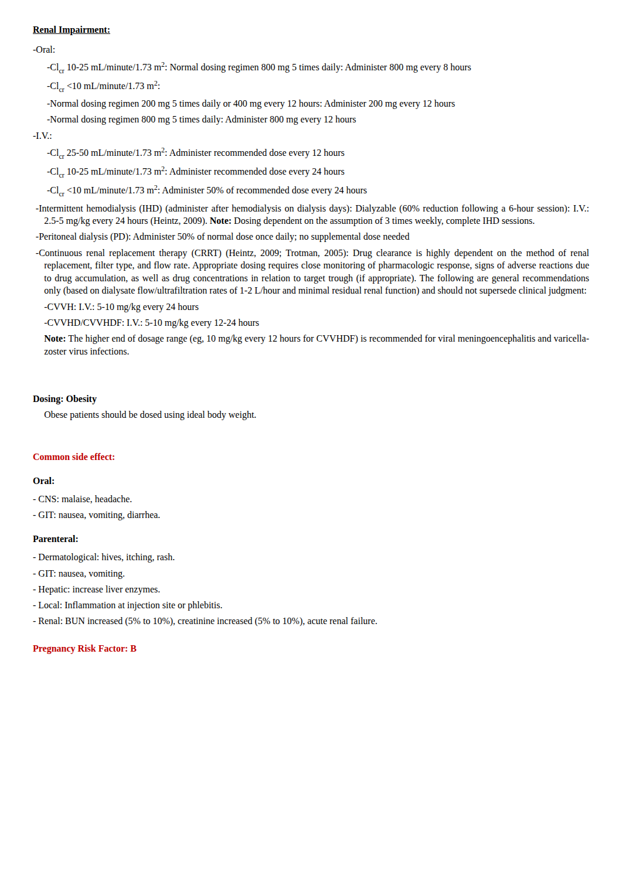Renal Impairment:
-Oral:
-Clcr 10-25 mL/minute/1.73 m2: Normal dosing regimen 800 mg 5 times daily: Administer 800 mg every 8 hours
-Clcr <10 mL/minute/1.73 m2:
-Normal dosing regimen 200 mg 5 times daily or 400 mg every 12 hours: Administer 200 mg every 12 hours
-Normal dosing regimen 800 mg 5 times daily: Administer 800 mg every 12 hours
-I.V.:
-Clcr 25-50 mL/minute/1.73 m2: Administer recommended dose every 12 hours
-Clcr 10-25 mL/minute/1.73 m2: Administer recommended dose every 24 hours
-Clcr <10 mL/minute/1.73 m2: Administer 50% of recommended dose every 24 hours
-Intermittent hemodialysis (IHD) (administer after hemodialysis on dialysis days): Dialyzable (60% reduction following a 6-hour session): I.V.: 2.5-5 mg/kg every 24 hours (Heintz, 2009). Note: Dosing dependent on the assumption of 3 times weekly, complete IHD sessions.
-Peritoneal dialysis (PD): Administer 50% of normal dose once daily; no supplemental dose needed
-Continuous renal replacement therapy (CRRT) (Heintz, 2009; Trotman, 2005): Drug clearance is highly dependent on the method of renal replacement, filter type, and flow rate. Appropriate dosing requires close monitoring of pharmacologic response, signs of adverse reactions due to drug accumulation, as well as drug concentrations in relation to target trough (if appropriate). The following are general recommendations only (based on dialysate flow/ultrafiltration rates of 1-2 L/hour and minimal residual renal function) and should not supersede clinical judgment:
-CVVH: I.V.: 5-10 mg/kg every 24 hours
-CVVHD/CVVHDF: I.V.: 5-10 mg/kg every 12-24 hours
Note: The higher end of dosage range (eg, 10 mg/kg every 12 hours for CVVHDF) is recommended for viral meningoencephalitis and varicella-zoster virus infections.
Dosing: Obesity
Obese patients should be dosed using ideal body weight.
Common side effect:
Oral:
- CNS: malaise, headache.
- GIT: nausea, vomiting, diarrhea.
Parenteral:
- Dermatological: hives, itching, rash.
- GIT: nausea, vomiting.
- Hepatic: increase liver enzymes.
- Local: Inflammation at injection site or phlebitis.
- Renal: BUN increased (5% to 10%), creatinine increased (5% to 10%), acute renal failure.
Pregnancy Risk Factor: B